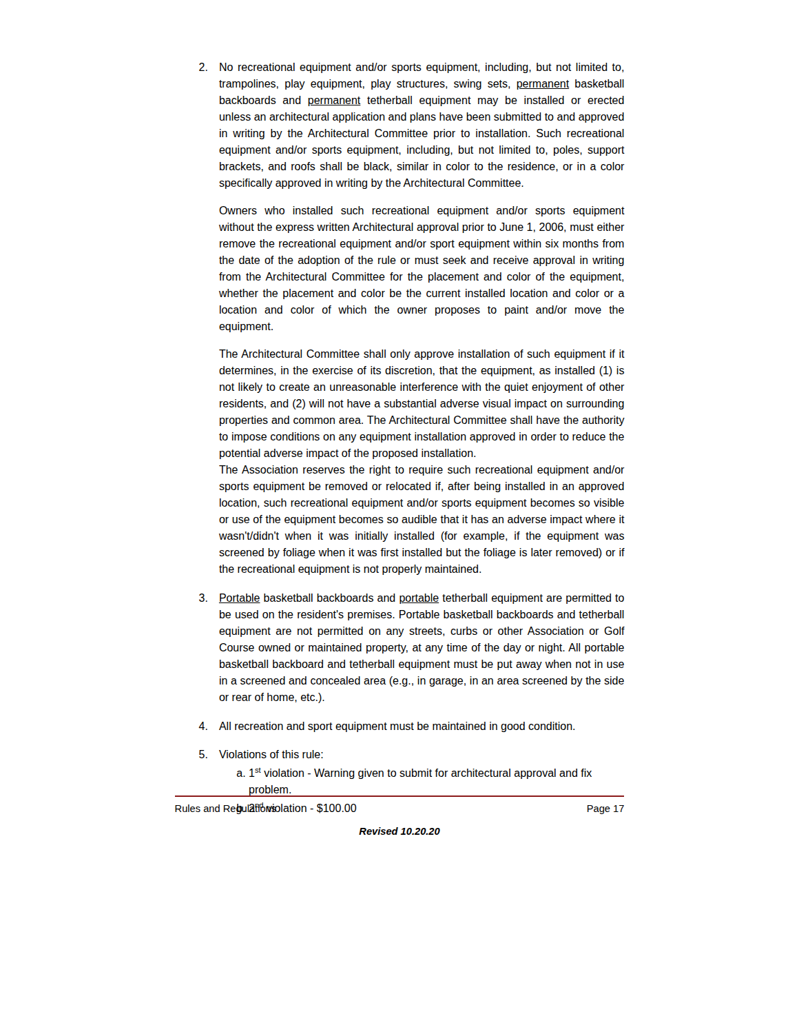No recreational equipment and/or sports equipment, including, but not limited to, trampolines, play equipment, play structures, swing sets, permanent basketball backboards and permanent tetherball equipment may be installed or erected unless an architectural application and plans have been submitted to and approved in writing by the Architectural Committee prior to installation. Such recreational equipment and/or sports equipment, including, but not limited to, poles, support brackets, and roofs shall be black, similar in color to the residence, or in a color specifically approved in writing by the Architectural Committee.
Owners who installed such recreational equipment and/or sports equipment without the express written Architectural approval prior to June 1, 2006, must either remove the recreational equipment and/or sport equipment within six months from the date of the adoption of the rule or must seek and receive approval in writing from the Architectural Committee for the placement and color of the equipment, whether the placement and color be the current installed location and color or a location and color of which the owner proposes to paint and/or move the equipment.
The Architectural Committee shall only approve installation of such equipment if it determines, in the exercise of its discretion, that the equipment, as installed (1) is not likely to create an unreasonable interference with the quiet enjoyment of other residents, and (2) will not have a substantial adverse visual impact on surrounding properties and common area. The Architectural Committee shall have the authority to impose conditions on any equipment installation approved in order to reduce the potential adverse impact of the proposed installation.
The Association reserves the right to require such recreational equipment and/or sports equipment be removed or relocated if, after being installed in an approved location, such recreational equipment and/or sports equipment becomes so visible or use of the equipment becomes so audible that it has an adverse impact where it wasn't/didn't when it was initially installed (for example, if the equipment was screened by foliage when it was first installed but the foliage is later removed) or if the recreational equipment is not properly maintained.
Portable basketball backboards and portable tetherball equipment are permitted to be used on the resident's premises. Portable basketball backboards and tetherball equipment are not permitted on any streets, curbs or other Association or Golf Course owned or maintained property, at any time of the day or night. All portable basketball backboard and tetherball equipment must be put away when not in use in a screened and concealed area (e.g., in garage, in an area screened by the side or rear of home, etc.).
All recreation and sport equipment must be maintained in good condition.
Violations of this rule:
1st violation - Warning given to submit for architectural approval and fix problem.
2nd violation - $100.00
Rules and Regulations Page 17
Revised 10.20.20